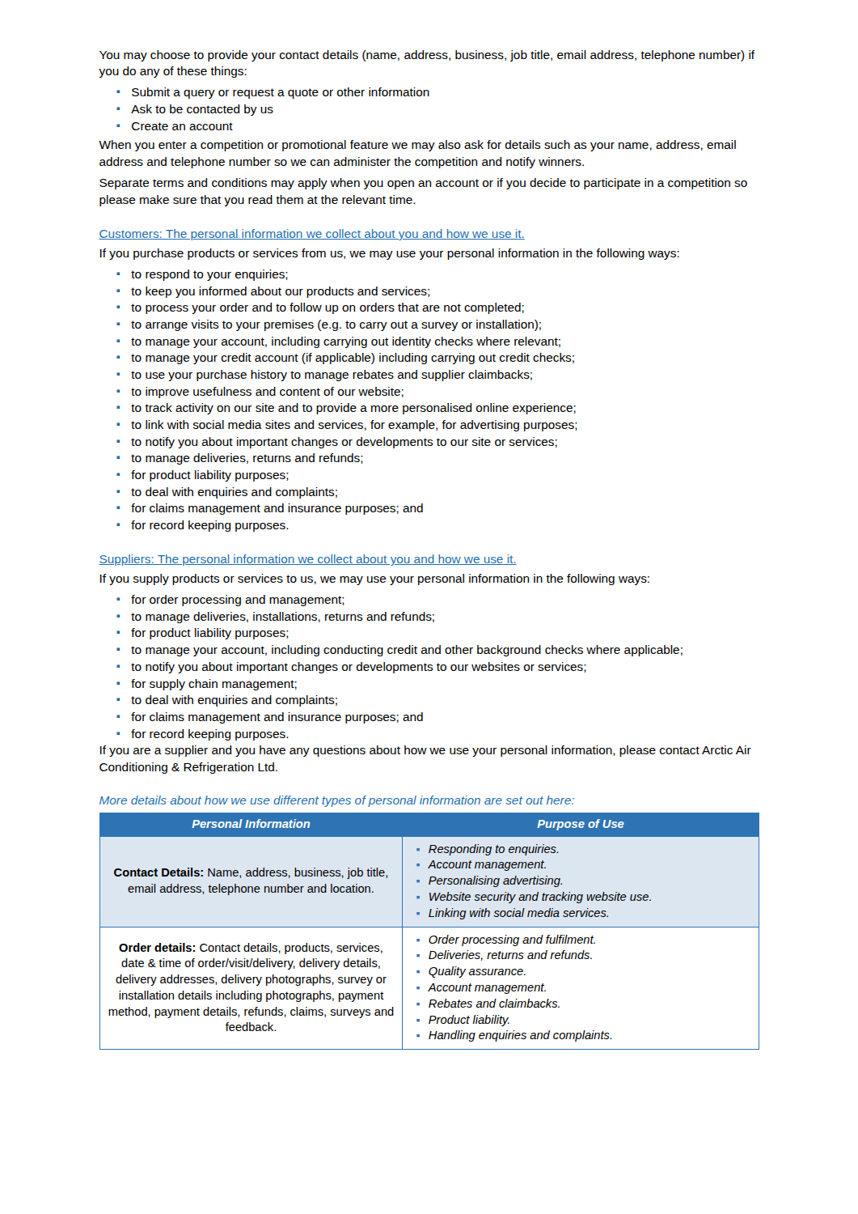You may choose to provide your contact details (name, address, business, job title, email address, telephone number) if you do any of these things:
Submit a query or request a quote or other information
Ask to be contacted by us
Create an account
When you enter a competition or promotional feature we may also ask for details such as your name, address, email address and telephone number so we can administer the competition and notify winners.
Separate terms and conditions may apply when you open an account or if you decide to participate in a competition so please make sure that you read them at the relevant time.
Customers: The personal information we collect about you and how we use it.
If you purchase products or services from us, we may use your personal information in the following ways:
to respond to your enquiries;
to keep you informed about our products and services;
to process your order and to follow up on orders that are not completed;
to arrange visits to your premises (e.g. to carry out a survey or installation);
to manage your account, including carrying out identity checks where relevant;
to manage your credit account (if applicable) including carrying out credit checks;
to use your purchase history to manage rebates and supplier claimbacks;
to improve usefulness and content of our website;
to track activity on our site and to provide a more personalised online experience;
to link with social media sites and services, for example, for advertising purposes;
to notify you about important changes or developments to our site or services;
to manage deliveries, returns and refunds;
for product liability purposes;
to deal with enquiries and complaints;
for claims management and insurance purposes; and
for record keeping purposes.
Suppliers: The personal information we collect about you and how we use it.
If you supply products or services to us, we may use your personal information in the following ways:
for order processing and management;
to manage deliveries, installations, returns and refunds;
for product liability purposes;
to manage your account, including conducting credit and other background checks where applicable;
to notify you about important changes or developments to our websites or services;
for supply chain management;
to deal with enquiries and complaints;
for claims management and insurance purposes; and
for record keeping purposes.
If you are a supplier and you have any questions about how we use your personal information, please contact Arctic Air Conditioning & Refrigeration Ltd.
More details about how we use different types of personal information are set out here:
| Personal Information | Purpose of Use |
| --- | --- |
| Contact Details: Name, address, business, job title, email address, telephone number and location. | Responding to enquiries. Account management. Personalising advertising. Website security and tracking website use. Linking with social media services. |
| Order details: Contact details, products, services, date & time of order/visit/delivery, delivery details, delivery addresses, delivery photographs, survey or installation details including photographs, payment method, payment details, refunds, claims, surveys and feedback. | Order processing and fulfilment. Deliveries, returns and refunds. Quality assurance. Account management. Rebates and claimbacks. Product liability. Handling enquiries and complaints. |